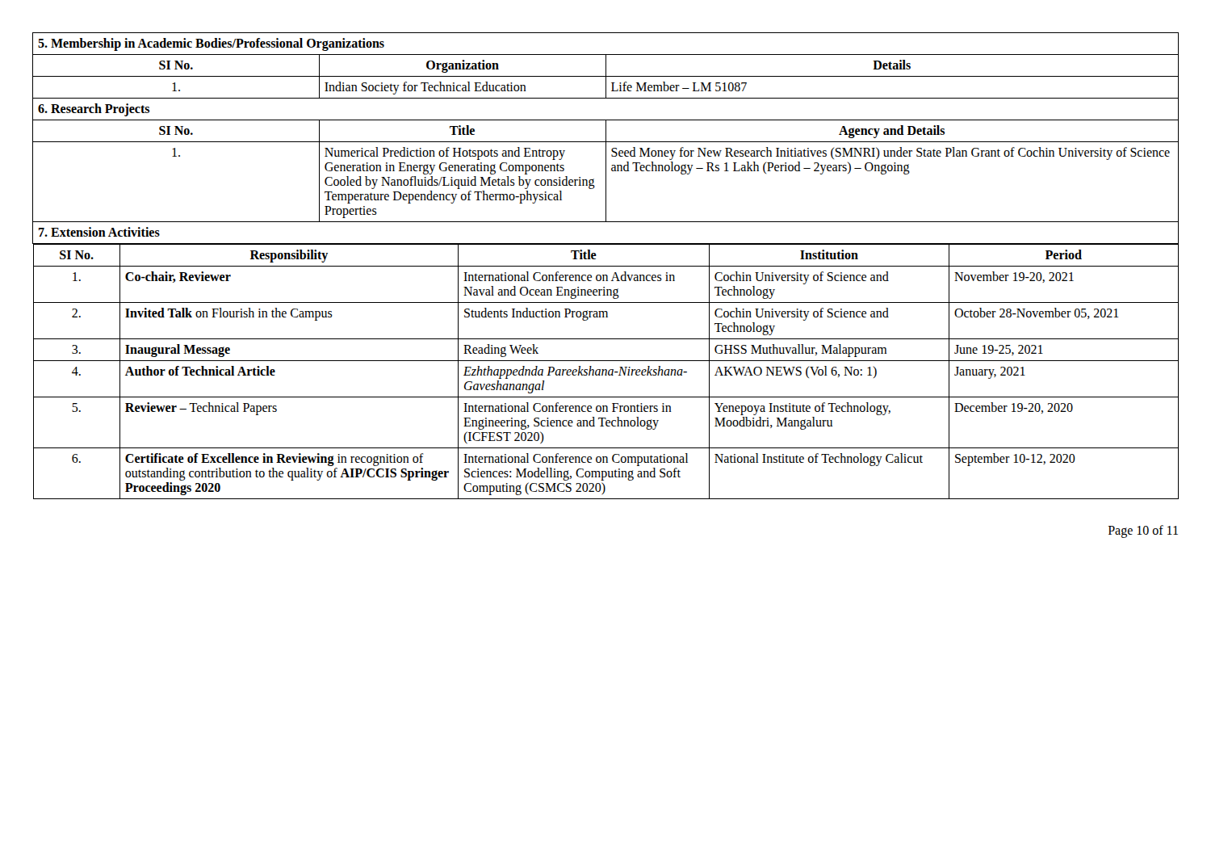| 5. Membership in Academic Bodies/Professional Organizations |
| SI No. | Organization | Details |
| 1. | Indian Society for Technical Education | Life Member – LM 51087 |
| 6. Research Projects |
| SI No. | Title | Agency and Details |
| 1. | Numerical Prediction of Hotspots and Entropy Generation in Energy Generating Components Cooled by Nanofluids/Liquid Metals by considering Temperature Dependency of Thermo-physical Properties | Seed Money for New Research Initiatives (SMNRI) under State Plan Grant of Cochin University of Science and Technology – Rs 1 Lakh (Period – 2years) – Ongoing |
| 7. Extension Activities |
| / SI No. / Responsibility / Title / Institution / Period / / 1. / Co-chair, Reviewer / International Conference on Advances in Naval and Ocean Engineering / Cochin University of Science and Technology / November 19-20, 2021 / / 2. / Invited Talk on Flourish in the Campus / Students Induction Program / Cochin University of Science and Technology / October 28-November 05, 2021 / / 3. / Inaugural Message / Reading Week / GHSS Muthuvallur, Malappuram / June 19-25, 2021 / / 4. / Author of Technical Article / Ezhthappednda Pareekshana-Nireekshana-Gaveshanangal / AKWAO NEWS (Vol 6, No: 1) / January, 2021 / / 5. / Reviewer – Technical Papers / International Conference on Frontiers in Engineering, Science and Technology (ICFEST 2020) / Yenepoya Institute of Technology, Moodbidri, Mangaluru / December 19-20, 2020 / / 6. / Certificate of Excellence in Reviewing in recognition of outstanding contribution to the quality of AIP/CCIS Springer Proceedings 2020 / International Conference on Computational Sciences: Modelling, Computing and Soft Computing (CSMCS 2020) / National Institute of Technology Calicut / September 10-12, 2020 / |
Page 10 of 11